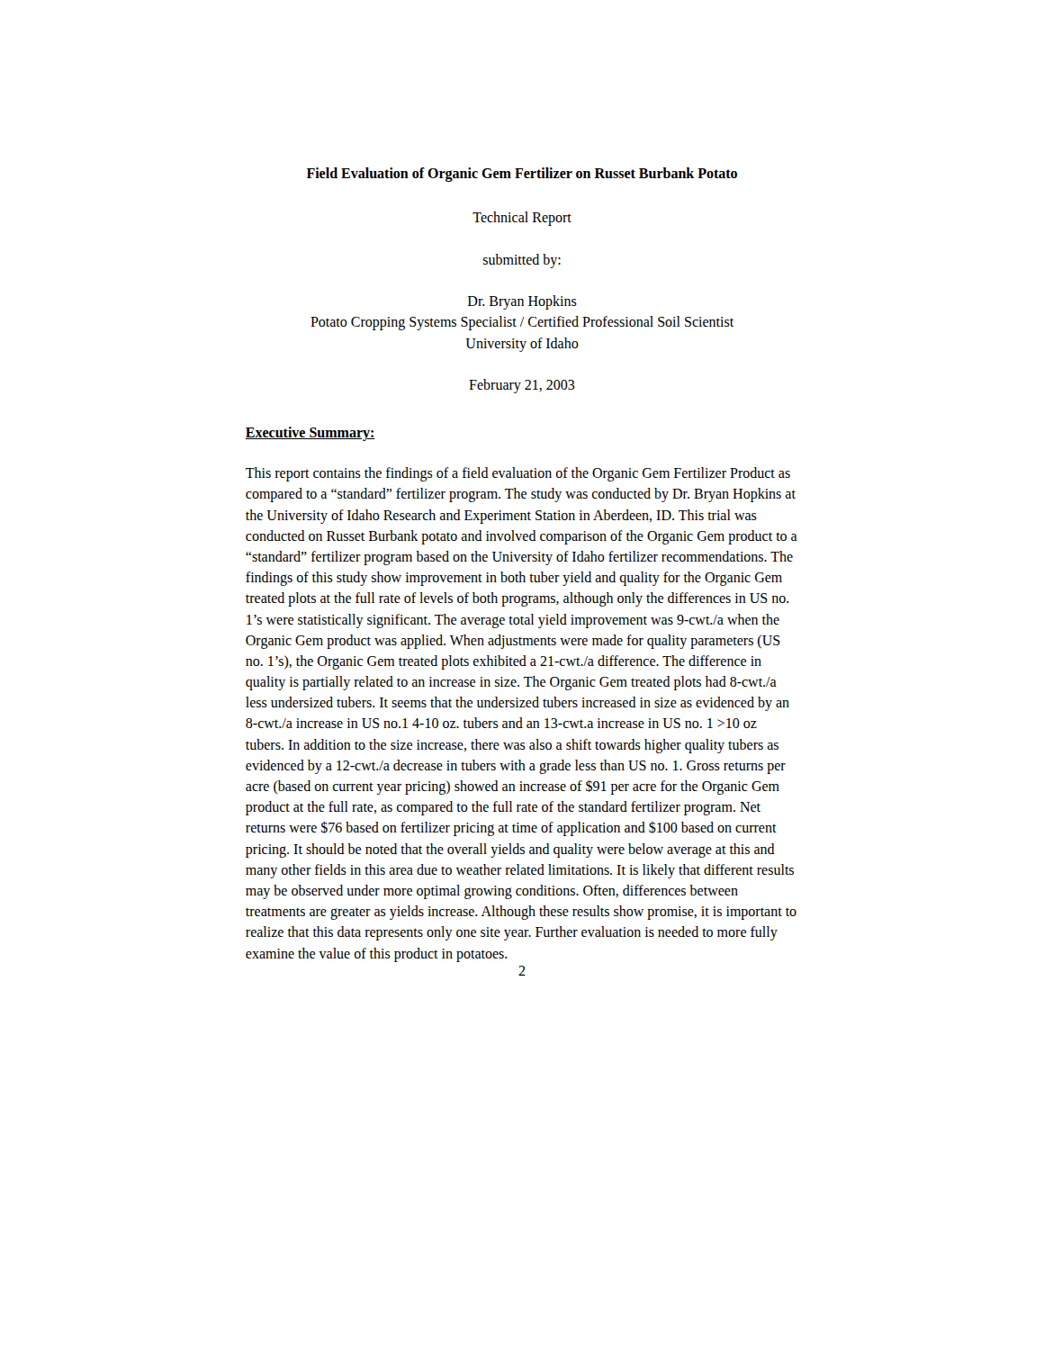Field Evaluation of Organic Gem Fertilizer on Russet Burbank Potato
Technical Report
submitted by:
Dr. Bryan Hopkins
Potato Cropping Systems Specialist / Certified Professional Soil Scientist
University of Idaho
February 21, 2003
Executive Summary:
This report contains the findings of a field evaluation of the Organic Gem Fertilizer Product as compared to a “standard” fertilizer program. The study was conducted by Dr. Bryan Hopkins at the University of Idaho Research and Experiment Station in Aberdeen, ID. This trial was conducted on Russet Burbank potato and involved comparison of the Organic Gem product to a “standard” fertilizer program based on the University of Idaho fertilizer recommendations. The findings of this study show improvement in both tuber yield and quality for the Organic Gem treated plots at the full rate of levels of both programs, although only the differences in US no. 1’s were statistically significant. The average total yield improvement was 9-cwt./a when the Organic Gem product was applied. When adjustments were made for quality parameters (US no. 1’s), the Organic Gem treated plots exhibited a 21-cwt./a difference. The difference in quality is partially related to an increase in size. The Organic Gem treated plots had 8-cwt./a less undersized tubers. It seems that the undersized tubers increased in size as evidenced by an 8-cwt./a increase in US no.1 4-10 oz. tubers and an 13-cwt.a increase in US no. 1 >10 oz tubers. In addition to the size increase, there was also a shift towards higher quality tubers as evidenced by a 12-cwt./a decrease in tubers with a grade less than US no. 1. Gross returns per acre (based on current year pricing) showed an increase of $91 per acre for the Organic Gem product at the full rate, as compared to the full rate of the standard fertilizer program. Net returns were $76 based on fertilizer pricing at time of application and $100 based on current pricing. It should be noted that the overall yields and quality were below average at this and many other fields in this area due to weather related limitations. It is likely that different results may be observed under more optimal growing conditions. Often, differences between treatments are greater as yields increase. Although these results show promise, it is important to realize that this data represents only one site year. Further evaluation is needed to more fully examine the value of this product in potatoes.
2